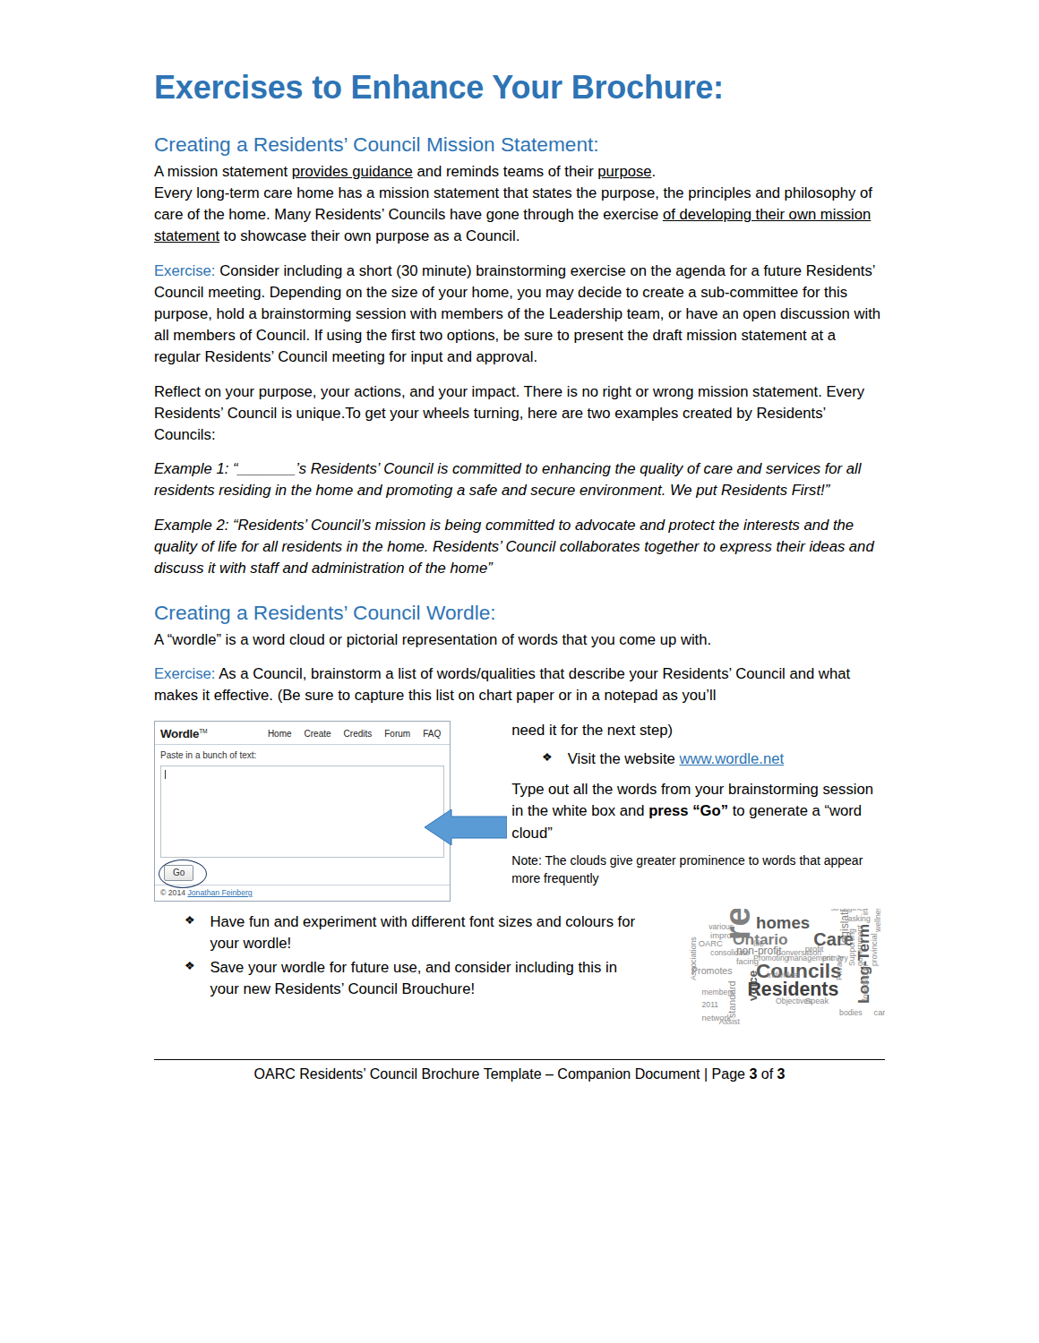Exercises to Enhance Your Brochure:
Creating a Residents’ Council Mission Statement:
A mission statement provides guidance and reminds teams of their purpose.
Every long-term care home has a mission statement that states the purpose, the principles and philosophy of care of the home. Many Residents’ Councils have gone through the exercise of developing their own mission statement to showcase their own purpose as a Council.
Exercise: Consider including a short (30 minute) brainstorming exercise on the agenda for a future Residents’ Council meeting. Depending on the size of your home, you may decide to create a sub-committee for this purpose, hold a brainstorming session with members of the Leadership team, or have an open discussion with all members of Council. If using the first two options, be sure to present the draft mission statement at a regular Residents’ Council meeting for input and approval.
Reflect on your purpose, your actions, and your impact. There is no right or wrong mission statement. Every Residents’ Council is unique.To get your wheels turning, here are two examples created by Residents’ Councils:
Example 1: “_______’s Residents’ Council is committed to enhancing the quality of care and services for all residents residing in the home and promoting a safe and secure environment. We put Residents First!”
Example 2: “Residents’ Council’s mission is being committed to advocate and protect the interests and the quality of life for all residents in the home. Residents’ Council collaborates together to express their ideas and discuss it with staff and administration of the home”
Creating a Residents’ Council Wordle:
A “wordle” is a word cloud or pictorial representation of words that you come up with.
Exercise: As a Council, brainstorm a list of words/qualities that describe your Residents’ Council and what makes it effective. (Be sure to capture this list on chart paper or in a notepad as you’ll
WordleTM
Home Create Credits Forum FAQ
Paste in a bunch of text:
Go
© 2014 Jonathan Feinberg
need it for the next step)
Visit the website www.wordle.net
Type out all the words from your brainstorming session in the white box and press “Go” to generate a “word cloud”
Note: The clouds give greater prominence to words that appear more frequently
living facility Directors Encourage Dignity strengthen asking independence homes Ontario Care legislation wellness OARC improve various consolidate non-profit life facing Promoting Conversation profit management primary Promotes residents Councils Residents individual Objectives Speak voice standard network members Associations 2011 Assist Privacy Supporting government provincial bodies Long-Term care foundation
Have fun and experiment with different font sizes and colours for your wordle!
Save your wordle for future use, and consider including this in your new Residents’ Council Brouchure!
OARC Residents’ Council Brochure Template – Companion Document | Page 3 of 3